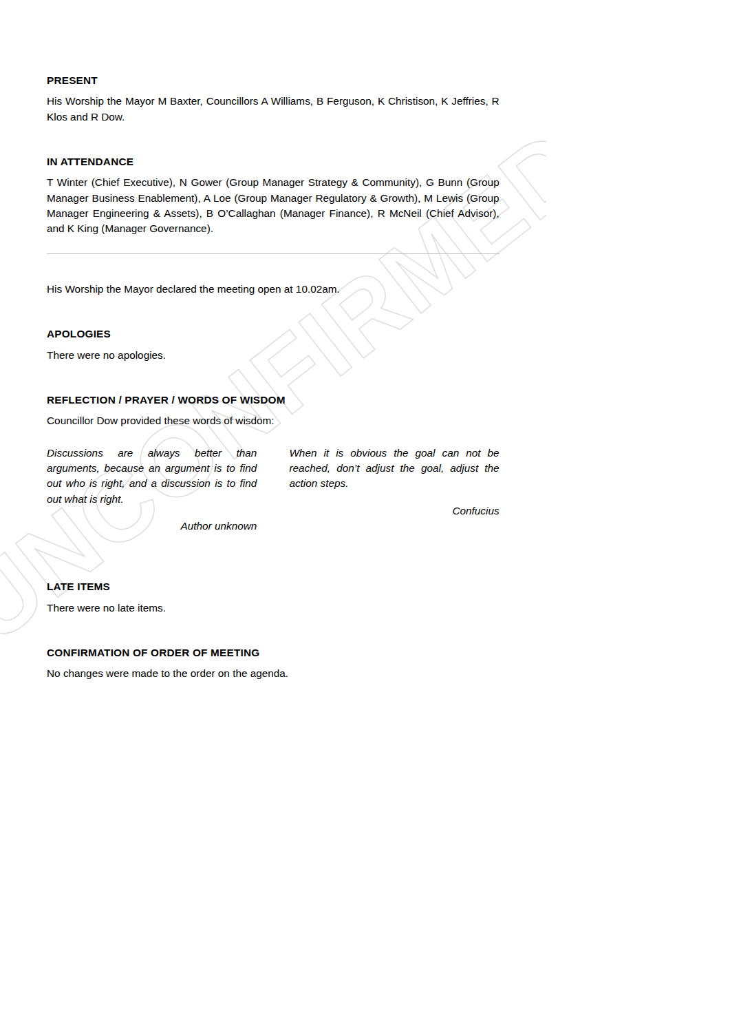UNCONFIRMED
PRESENT
His Worship the Mayor M Baxter, Councillors A Williams, B Ferguson, K Christison, K Jeffries, R Klos and R Dow.
IN ATTENDANCE
T Winter (Chief Executive), N Gower (Group Manager Strategy & Community), G Bunn (Group Manager Business Enablement), A Loe (Group Manager Regulatory & Growth), M Lewis (Group Manager Engineering & Assets), B O’Callaghan (Manager Finance), R McNeil (Chief Advisor), and K King (Manager Governance).
His Worship the Mayor declared the meeting open at 10.02am.
APOLOGIES
There were no apologies.
REFLECTION / PRAYER / WORDS OF WISDOM
Councillor Dow provided these words of wisdom:
Discussions are always better than arguments, because an argument is to find out who is right, and a discussion is to find out what is right.
Author unknown
When it is obvious the goal can not be reached, don’t adjust the goal, adjust the action steps.
Confucius
LATE ITEMS
There were no late items.
CONFIRMATION OF ORDER OF MEETING
No changes were made to the order on the agenda.